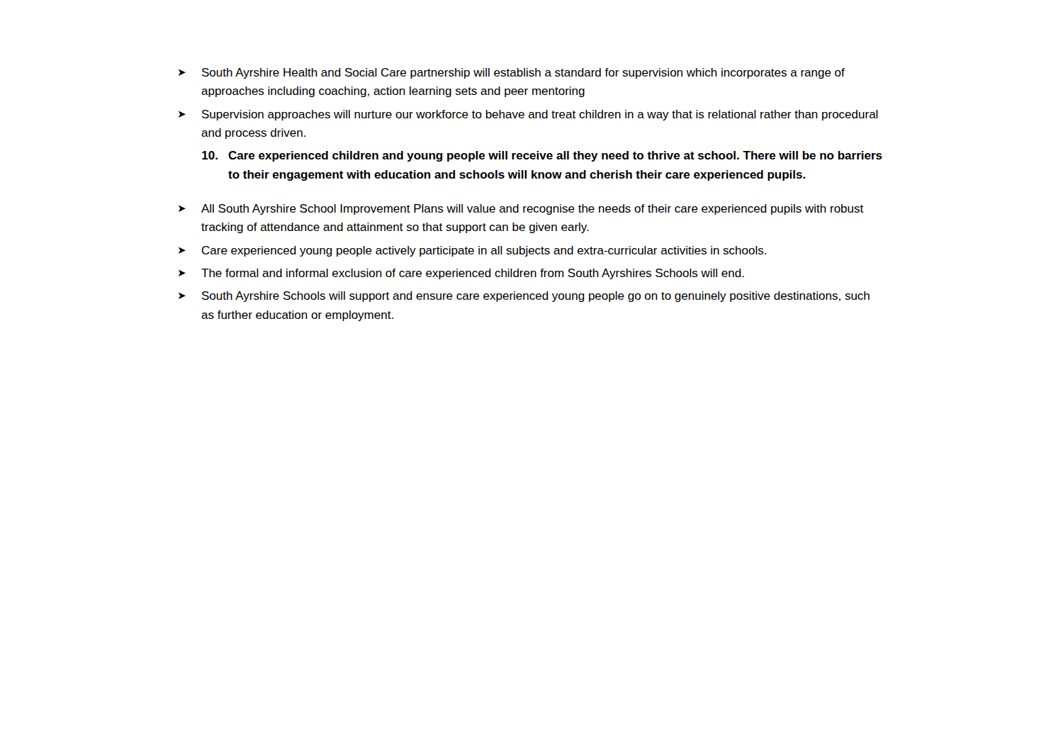South Ayrshire Health and Social Care partnership will establish a standard for supervision which incorporates a range of approaches including coaching, action learning sets and peer mentoring
Supervision approaches will nurture our workforce to behave and treat children in a way that is relational rather than procedural and process driven.
10.
Care experienced children and young people will receive all they need to thrive at school. There will be no barriers to their engagement with education and schools will know and cherish their care experienced pupils.
All South Ayrshire School Improvement Plans will value and recognise the needs of their care experienced pupils with robust tracking of attendance and attainment so that support can be given early.
Care experienced young people actively participate in all subjects and extra-curricular activities in schools.
The formal and informal exclusion of care experienced children from South Ayrshires Schools will end.
South Ayrshire Schools will support and ensure care experienced young people go on to genuinely positive destinations, such as further education or employment.